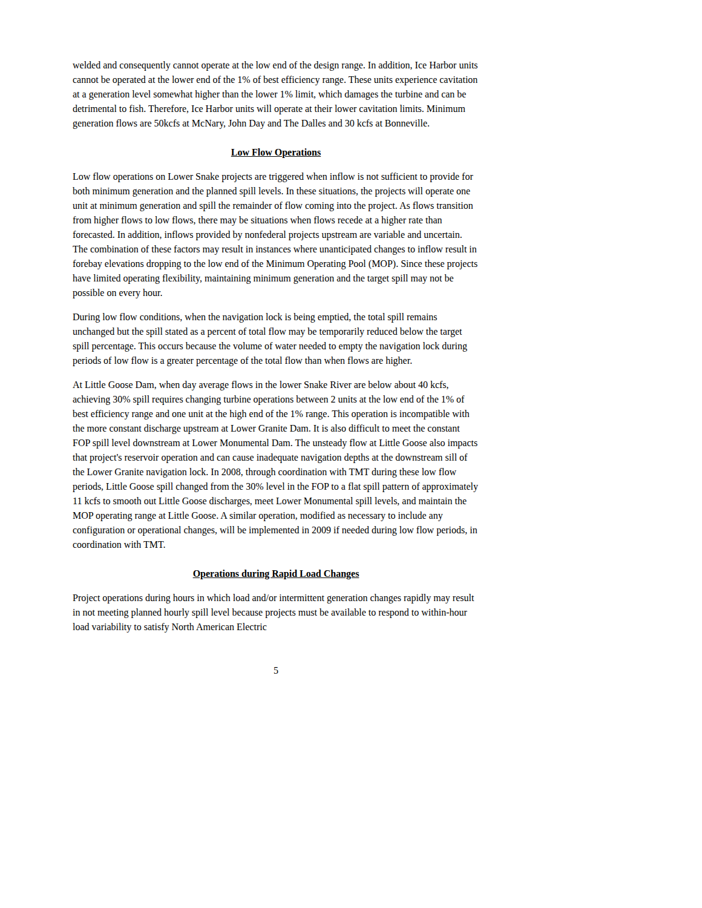welded and consequently cannot operate at the low end of the design range. In addition, Ice Harbor units cannot be operated at the lower end of the 1% of best efficiency range. These units experience cavitation at a generation level somewhat higher than the lower 1% limit, which damages the turbine and can be detrimental to fish. Therefore, Ice Harbor units will operate at their lower cavitation limits. Minimum generation flows are 50kcfs at McNary, John Day and The Dalles and 30 kcfs at Bonneville.
Low Flow Operations
Low flow operations on Lower Snake projects are triggered when inflow is not sufficient to provide for both minimum generation and the planned spill levels. In these situations, the projects will operate one unit at minimum generation and spill the remainder of flow coming into the project. As flows transition from higher flows to low flows, there may be situations when flows recede at a higher rate than forecasted. In addition, inflows provided by nonfederal projects upstream are variable and uncertain. The combination of these factors may result in instances where unanticipated changes to inflow result in forebay elevations dropping to the low end of the Minimum Operating Pool (MOP). Since these projects have limited operating flexibility, maintaining minimum generation and the target spill may not be possible on every hour.
During low flow conditions, when the navigation lock is being emptied, the total spill remains unchanged but the spill stated as a percent of total flow may be temporarily reduced below the target spill percentage. This occurs because the volume of water needed to empty the navigation lock during periods of low flow is a greater percentage of the total flow than when flows are higher.
At Little Goose Dam, when day average flows in the lower Snake River are below about 40 kcfs, achieving 30% spill requires changing turbine operations between 2 units at the low end of the 1% of best efficiency range and one unit at the high end of the 1% range. This operation is incompatible with the more constant discharge upstream at Lower Granite Dam. It is also difficult to meet the constant FOP spill level downstream at Lower Monumental Dam. The unsteady flow at Little Goose also impacts that project's reservoir operation and can cause inadequate navigation depths at the downstream sill of the Lower Granite navigation lock. In 2008, through coordination with TMT during these low flow periods, Little Goose spill changed from the 30% level in the FOP to a flat spill pattern of approximately 11 kcfs to smooth out Little Goose discharges, meet Lower Monumental spill levels, and maintain the MOP operating range at Little Goose. A similar operation, modified as necessary to include any configuration or operational changes, will be implemented in 2009 if needed during low flow periods, in coordination with TMT.
Operations during Rapid Load Changes
Project operations during hours in which load and/or intermittent generation changes rapidly may result in not meeting planned hourly spill level because projects must be available to respond to within-hour load variability to satisfy North American Electric
5